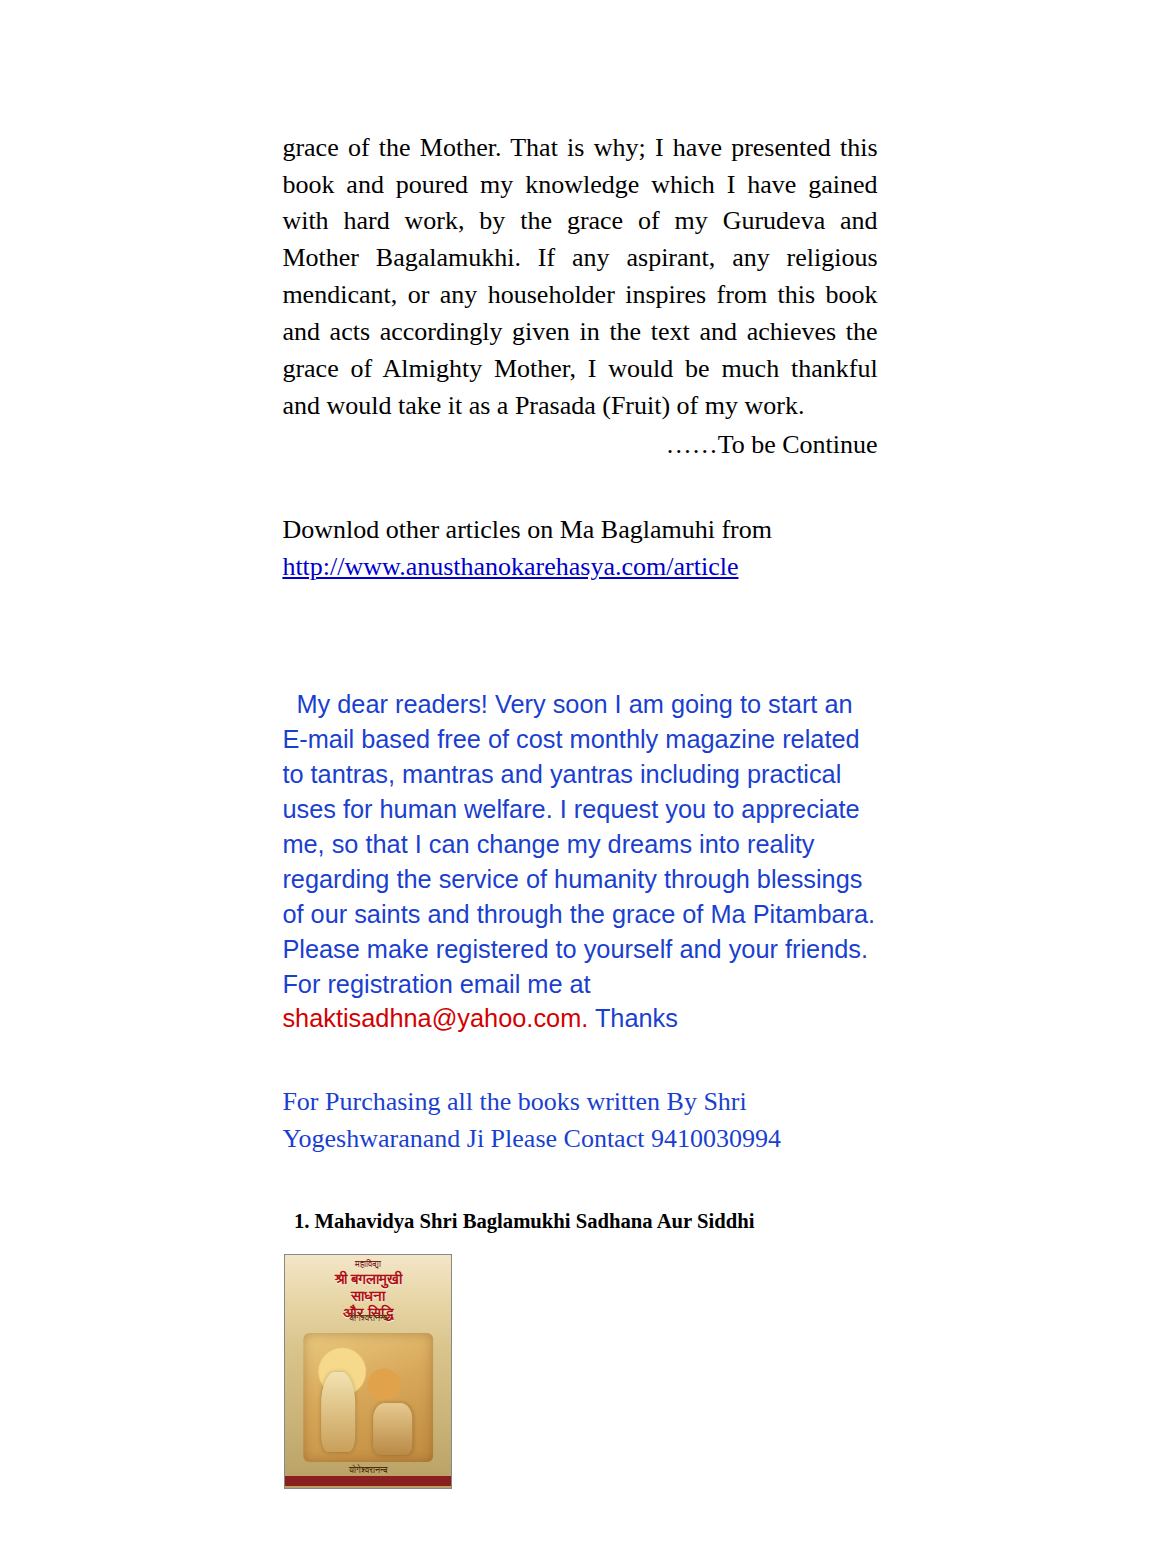grace of the Mother. That is why; I have presented this book and poured my knowledge which I have gained with hard work, by the grace of my Gurudeva and Mother Bagalamukhi. If any aspirant, any religious mendicant, or any householder inspires from this book and acts accordingly given in the text and achieves the grace of Almighty Mother, I would be much thankful and would take it as a Prasada (Fruit) of my work.
……To be Continue
Downlod other articles on Ma Baglamuhi from
http://www.anusthanokarehasya.com/article
My dear readers! Very soon I am going to start an E-mail based free of cost monthly magazine related to tantras, mantras and yantras including practical uses for human welfare. I request you to appreciate me, so that I can change my dreams into reality regarding the service of humanity through blessings of our saints and through the grace of Ma Pitambara. Please make registered to yourself and your friends. For registration email me at shaktisadhna@yahoo.com. Thanks
For Purchasing all the books written By Shri Yogeshwaranand Ji Please Contact 9410030994
1. Mahavidya Shri Baglamukhi Sadhana Aur Siddhi
महाविद्या
श्री बगलामुखी
साधना
और सिद्धि
योगेश्वरानन्द
योगेश्वरानन्द